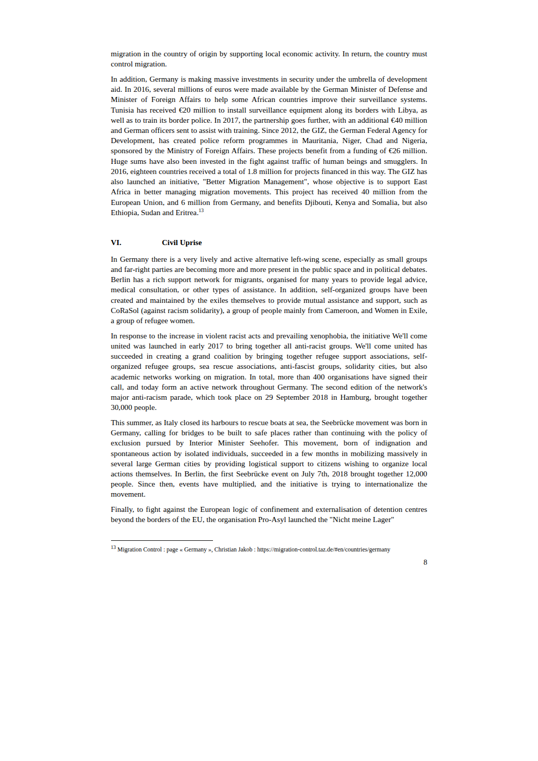migration in the country of origin by supporting local economic activity. In return, the country must control migration.
In addition, Germany is making massive investments in security under the umbrella of development aid. In 2016, several millions of euros were made available by the German Minister of Defense and Minister of Foreign Affairs to help some African countries improve their surveillance systems. Tunisia has received €20 million to install surveillance equipment along its borders with Libya, as well as to train its border police. In 2017, the partnership goes further, with an additional €40 million and German officers sent to assist with training. Since 2012, the GIZ, the German Federal Agency for Development, has created police reform programmes in Mauritania, Niger, Chad and Nigeria, sponsored by the Ministry of Foreign Affairs. These projects benefit from a funding of €26 million. Huge sums have also been invested in the fight against traffic of human beings and smugglers. In 2016, eighteen countries received a total of 1.8 million for projects financed in this way. The GIZ has also launched an initiative, "Better Migration Management", whose objective is to support East Africa in better managing migration movements. This project has received 40 million from the European Union, and 6 million from Germany, and benefits Djibouti, Kenya and Somalia, but also Ethiopia, Sudan and Eritrea.13
VI. Civil Uprise
In Germany there is a very lively and active alternative left-wing scene, especially as small groups and far-right parties are becoming more and more present in the public space and in political debates. Berlin has a rich support network for migrants, organised for many years to provide legal advice, medical consultation, or other types of assistance. In addition, self-organized groups have been created and maintained by the exiles themselves to provide mutual assistance and support, such as CoRaSol (against racism solidarity), a group of people mainly from Cameroon, and Women in Exile, a group of refugee women.
In response to the increase in violent racist acts and prevailing xenophobia, the initiative We'll come united was launched in early 2017 to bring together all anti-racist groups. We'll come united has succeeded in creating a grand coalition by bringing together refugee support associations, self-organized refugee groups, sea rescue associations, anti-fascist groups, solidarity cities, but also academic networks working on migration. In total, more than 400 organisations have signed their call, and today form an active network throughout Germany. The second edition of the network's major anti-racism parade, which took place on 29 September 2018 in Hamburg, brought together 30,000 people.
This summer, as Italy closed its harbours to rescue boats at sea, the Seebrücke movement was born in Germany, calling for bridges to be built to safe places rather than continuing with the policy of exclusion pursued by Interior Minister Seehofer. This movement, born of indignation and spontaneous action by isolated individuals, succeeded in a few months in mobilizing massively in several large German cities by providing logistical support to citizens wishing to organize local actions themselves. In Berlin, the first Seebrücke event on July 7th, 2018 brought together 12,000 people. Since then, events have multiplied, and the initiative is trying to internationalize the movement.
Finally, to fight against the European logic of confinement and externalisation of detention centres beyond the borders of the EU, the organisation Pro-Asyl launched the "Nicht meine Lager"
13 Migration Control : page « Germany », Christian Jakob : https://migration-control.taz.de/#en/countries/germany
8